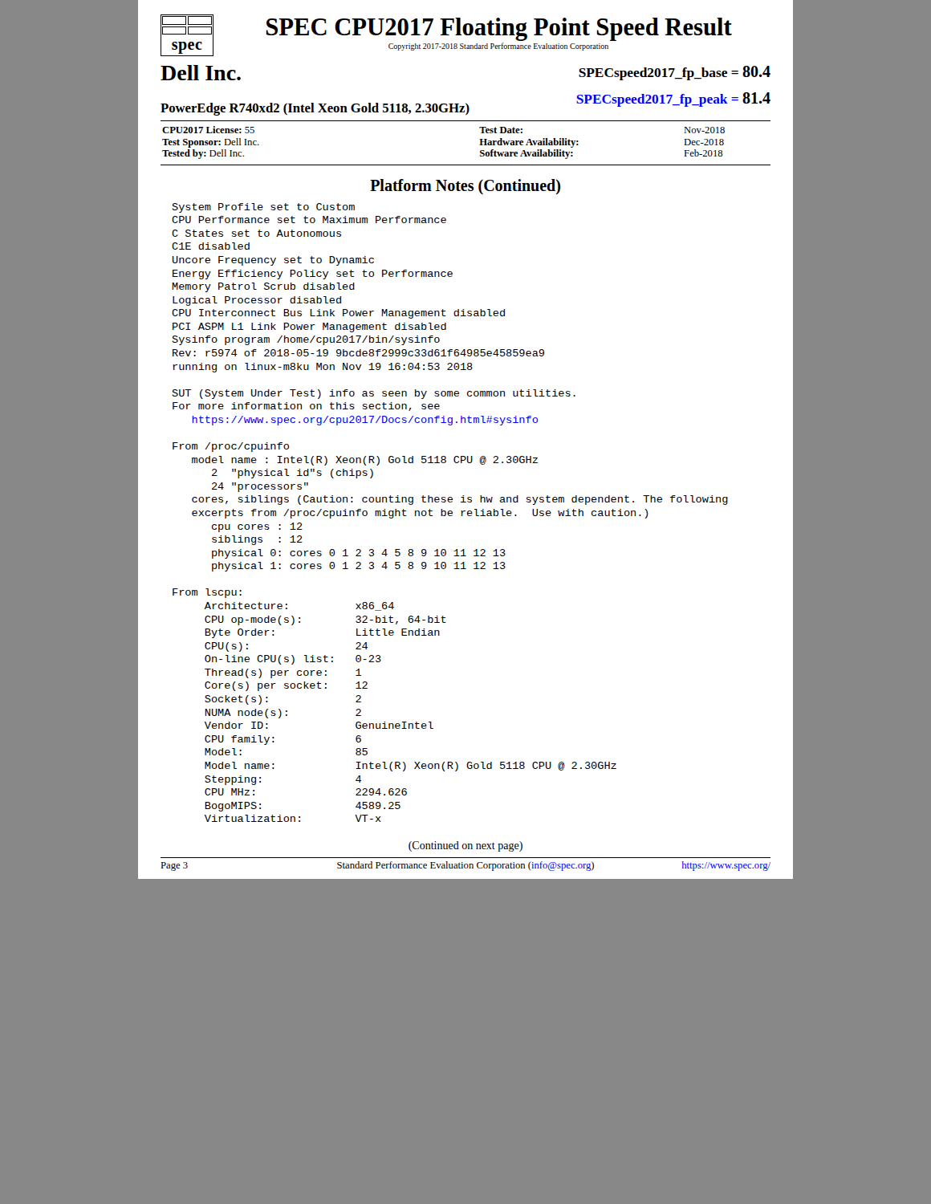spec
SPEC CPU2017 Floating Point Speed Result
Copyright 2017-2018 Standard Performance Evaluation Corporation
Dell Inc.
PowerEdge R740xd2 (Intel Xeon Gold 5118, 2.30GHz)
SPECspeed2017_fp_base = 80.4
SPECspeed2017_fp_peak = 81.4
| CPU2017 License: 55 | Test Date: | Nov-2018 |
| Test Sponsor: Dell Inc. | Hardware Availability: | Dec-2018 |
| Tested by: Dell Inc. | Software Availability: | Feb-2018 |
Platform Notes (Continued)
System Profile set to Custom
CPU Performance set to Maximum Performance
C States set to Autonomous
C1E disabled
Uncore Frequency set to Dynamic
Energy Efficiency Policy set to Performance
Memory Patrol Scrub disabled
Logical Processor disabled
CPU Interconnect Bus Link Power Management disabled
PCI ASPM L1 Link Power Management disabled
Sysinfo program /home/cpu2017/bin/sysinfo
Rev: r5974 of 2018-05-19 9bcde8f2999c33d61f64985e45859ea9
running on linux-m8ku Mon Nov 19 16:04:53 2018

SUT (System Under Test) info as seen by some common utilities.
For more information on this section, see
   https://www.spec.org/cpu2017/Docs/config.html#sysinfo

From /proc/cpuinfo
   model name : Intel(R) Xeon(R) Gold 5118 CPU @ 2.30GHz
      2  "physical id"s (chips)
      24 "processors"
   cores, siblings (Caution: counting these is hw and system dependent. The following
   excerpts from /proc/cpuinfo might not be reliable.  Use with caution.)
      cpu cores : 12
      siblings  : 12
      physical 0: cores 0 1 2 3 4 5 8 9 10 11 12 13
      physical 1: cores 0 1 2 3 4 5 8 9 10 11 12 13

From lscpu:
     Architecture:          x86_64
     CPU op-mode(s):        32-bit, 64-bit
     Byte Order:            Little Endian
     CPU(s):                24
     On-line CPU(s) list:   0-23
     Thread(s) per core:    1
     Core(s) per socket:    12
     Socket(s):             2
     NUMA node(s):          2
     Vendor ID:             GenuineIntel
     CPU family:            6
     Model:                 85
     Model name:            Intel(R) Xeon(R) Gold 5118 CPU @ 2.30GHz
     Stepping:              4
     CPU MHz:               2294.626
     BogoMIPS:              4589.25
     Virtualization:        VT-x
(Continued on next page)
Page 3
Standard Performance Evaluation Corporation (info@spec.org)
https://www.spec.org/